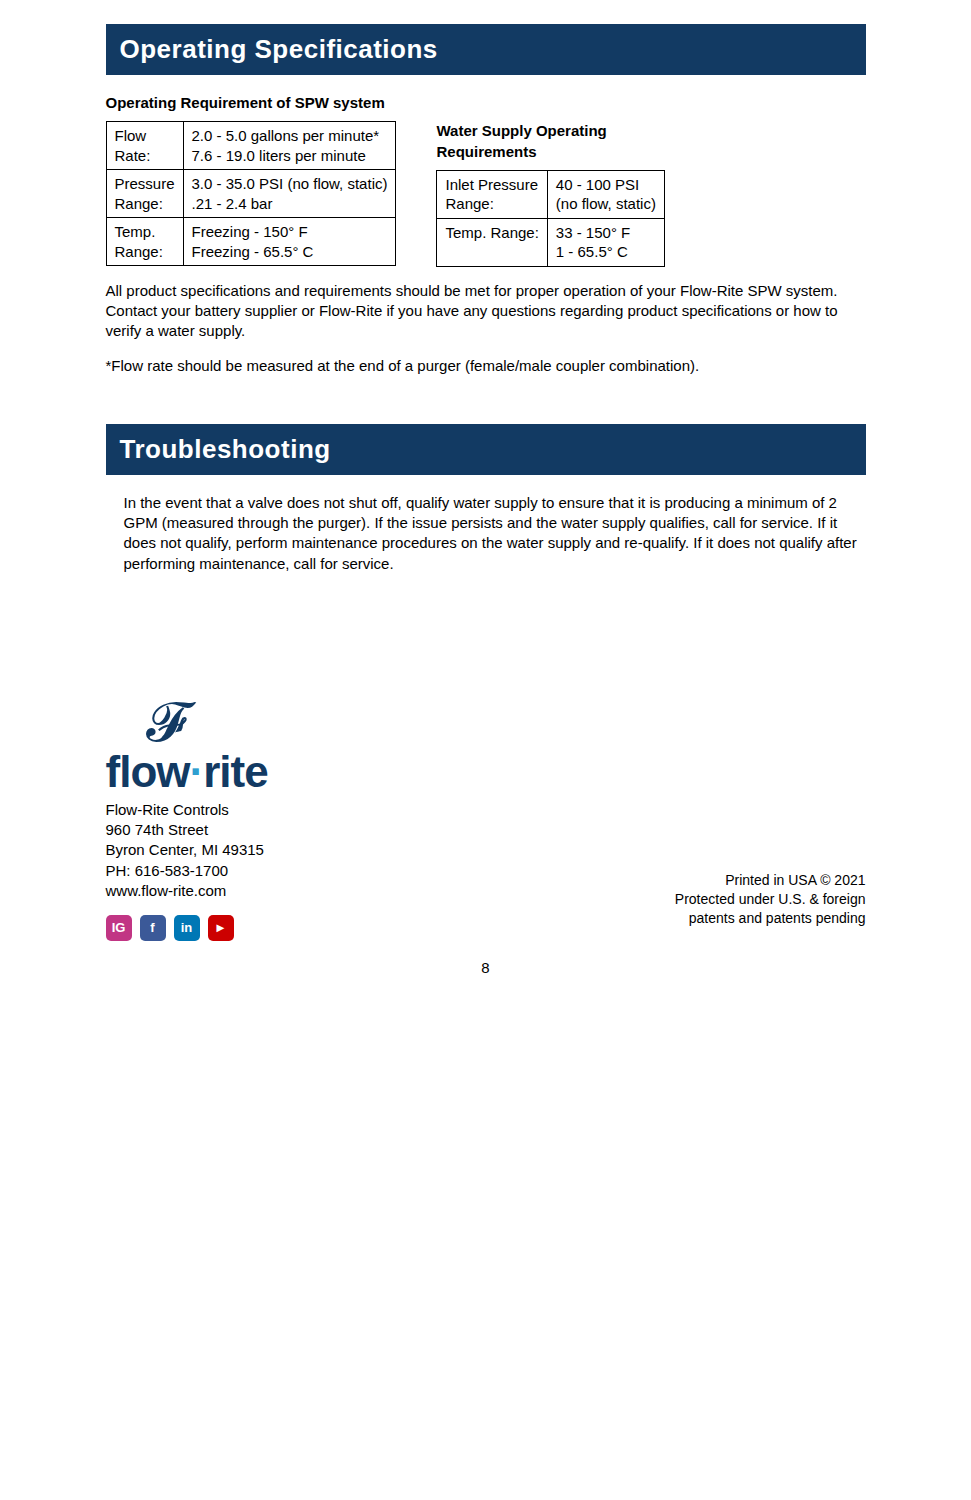Operating Specifications
Operating Requirement of SPW system
| Flow Rate: | 2.0 - 5.0 gallons per minute* 7.6 - 19.0 liters per minute |
| Pressure Range: | 3.0 - 35.0 PSI (no flow, static) .21 - 2.4 bar |
| Temp. Range: | Freezing - 150° F Freezing - 65.5° C |
Water Supply Operating
Requirements
| Inlet Pressure Range: | 40 - 100 PSI (no flow, static) |
| Temp. Range: | 33 - 150° F 1 - 65.5° C |
All product specifications and requirements should be met for proper operation of your Flow-Rite SPW system. Contact your battery supplier or Flow-Rite if you have any questions regarding product specifications or how to verify a water supply.
*Flow rate should be measured at the end of a purger (female/male coupler combination).
Troubleshooting
In the event that a valve does not shut off, qualify water supply to ensure that it is producing a minimum of 2 GPM (measured through the purger). If the issue persists and the water supply qualifies, call for service. If it does not qualify, perform maintenance procedures on the water supply and re-qualify. If it does not qualify after performing maintenance, call for service.
𝓕
flow·rite
Flow-Rite Controls
960 74th Street
Byron Center, MI 49315
PH: 616-583-1700
www.flow-rite.com
IG fin►
Printed in USA © 2021
Protected under U.S. & foreign
patents and patents pending
8